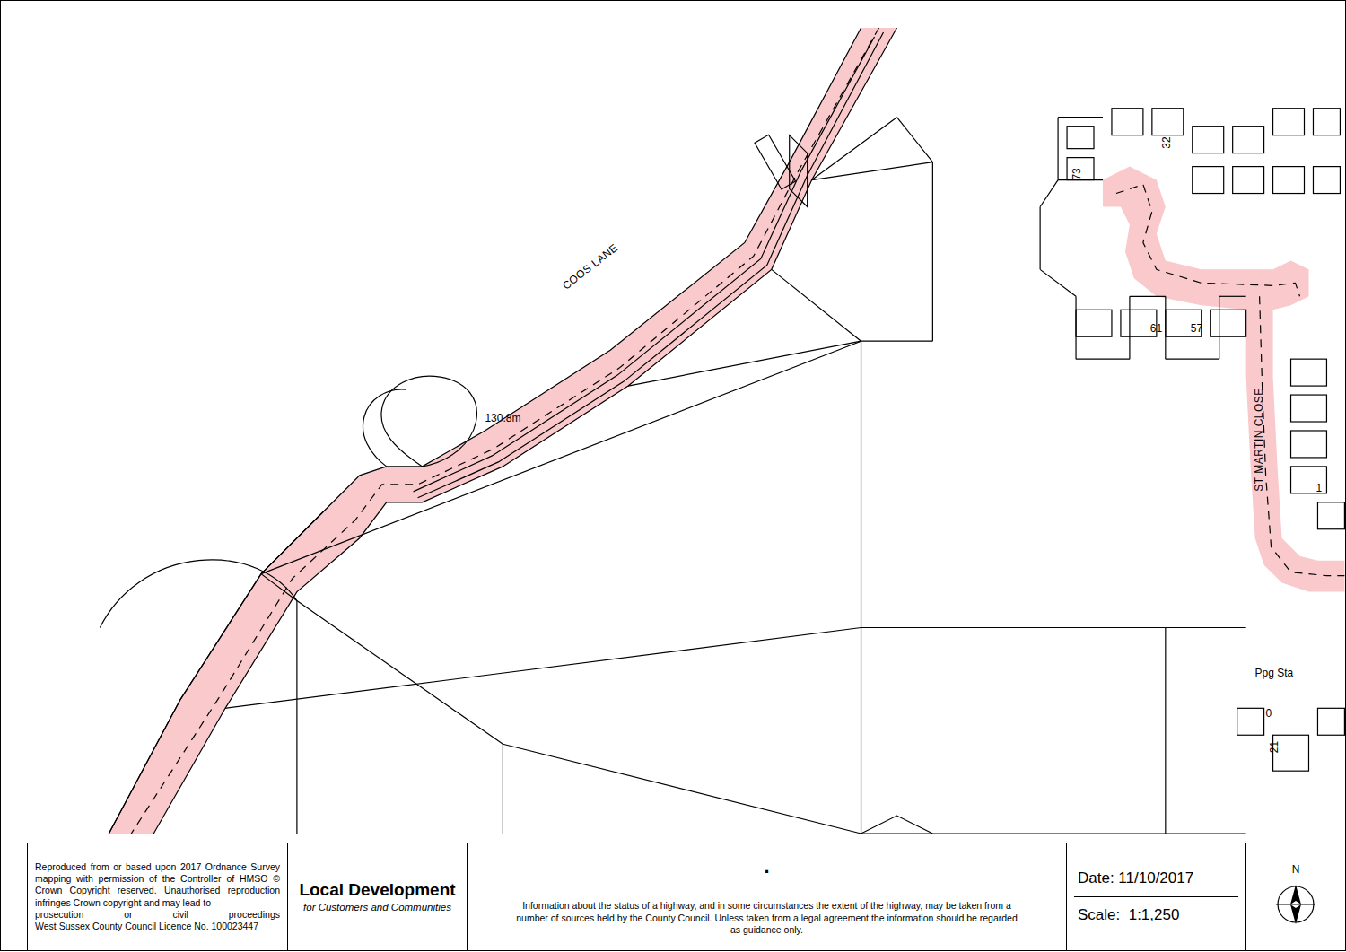COOS LANE ST MARTIN CLOSE 130.8m 73 32 61 57 1 21 0 Ppg Sta
Reproduced from or based upon 2017 Ordnance Survey mapping with permission of the Controller of HMSO © Crown Copyright reserved. Unauthorised reproduction infringes Crown copyright and may lead to
prosecution or civil proceedings
West Sussex County Council Licence No. 100023447
Local Development
for Customers and Communities
.
Information about the status of a highway, and in some circumstances the extent of the highway, may be taken from a number of sources held by the County Council. Unless taken from a legal agreement the information should be regarded as guidance only.
Date: 11/10/2017
Scale: 1:1,250
N